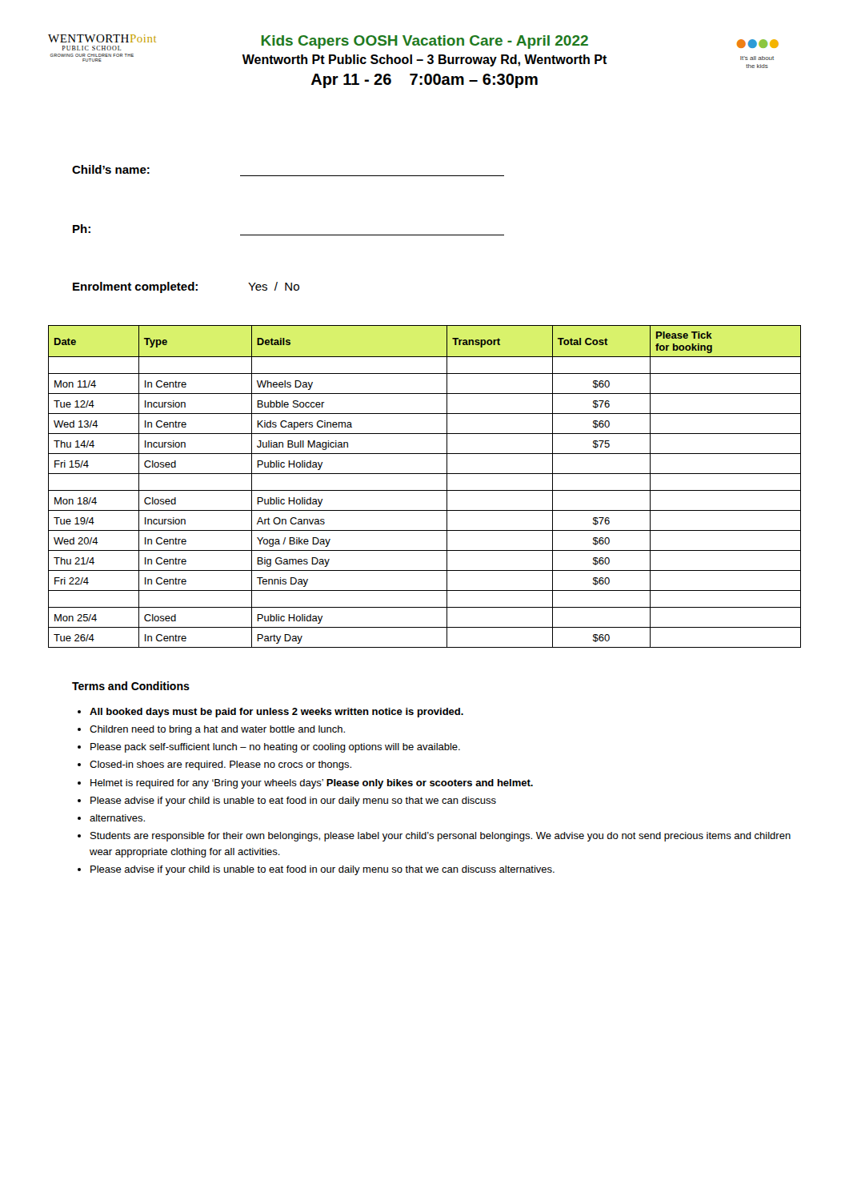WENTWORTHPoint
PUBLIC SCHOOL
GROWING OUR CHILDREN FOR THE FUTURE
Kids Capers OOSH Vacation Care - April 2022
Wentworth Pt Public School – 3 Burroway Rd, Wentworth Pt
Apr 11 - 26 7:00am – 6:30pm
●●●●
It’s all about
the kids
Child’s name:
Ph:
Enrolment completed:
Yes / No
| Date | Type | Details | Transport | Total Cost | Please Tick for booking |
| --- | --- | --- | --- | --- | --- |
| Mon 11/4 | In Centre | Wheels Day | | $60 | |
| Tue 12/4 | Incursion | Bubble Soccer | | $76 | |
| Wed 13/4 | In Centre | Kids Capers Cinema | | $60 | |
| Thu 14/4 | Incursion | Julian Bull Magician | | $75 | |
| Fri 15/4 | Closed | Public Holiday | | | |
| Mon 18/4 | Closed | Public Holiday | | | |
| Tue 19/4 | Incursion | Art On Canvas | | $76 | |
| Wed 20/4 | In Centre | Yoga / Bike Day | | $60 | |
| Thu 21/4 | In Centre | Big Games Day | | $60 | |
| Fri 22/4 | In Centre | Tennis Day | | $60 | |
| Mon 25/4 | Closed | Public Holiday | | | |
| Tue 26/4 | In Centre | Party Day | | $60 | |
Terms and Conditions
All booked days must be paid for unless 2 weeks written notice is provided.
Children need to bring a hat and water bottle and lunch.
Please pack self-sufficient lunch – no heating or cooling options will be available.
Closed-in shoes are required. Please no crocs or thongs.
Helmet is required for any ‘Bring your wheels days’ Please only bikes or scooters and helmet.
Please advise if your child is unable to eat food in our daily menu so that we can discuss
alternatives.
Students are responsible for their own belongings, please label your child’s personal belongings. We advise you do not send precious items and children wear appropriate clothing for all activities.
Please advise if your child is unable to eat food in our daily menu so that we can discuss alternatives.